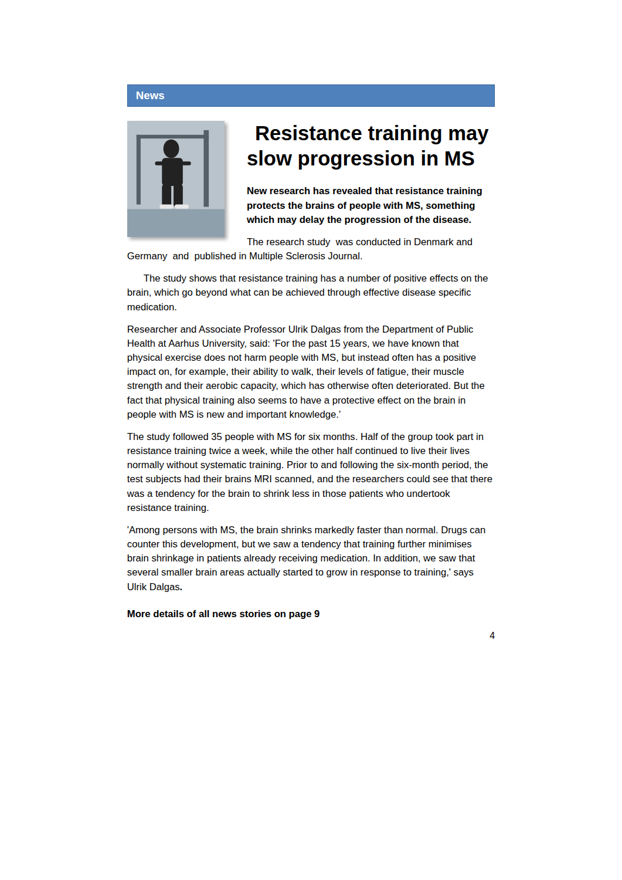News
Resistance training may slow progression in MS
New research has revealed that resistance training protects the brains of people with MS, something which may delay the progression of the disease.
The research study was conducted in Denmark and Germany and published in Multiple Sclerosis Journal.
The study shows that resistance training has a number of positive effects on the brain, which go beyond what can be achieved through effective disease specific medication.
Researcher and Associate Professor Ulrik Dalgas from the Department of Public Health at Aarhus University, said: 'For the past 15 years, we have known that physical exercise does not harm people with MS, but instead often has a positive impact on, for example, their ability to walk, their levels of fatigue, their muscle strength and their aerobic capacity, which has otherwise often deteriorated. But the fact that physical training also seems to have a protective effect on the brain in people with MS is new and important knowledge.'
The study followed 35 people with MS for six months. Half of the group took part in resistance training twice a week, while the other half continued to live their lives normally without systematic training. Prior to and following the six-month period, the test subjects had their brains MRI scanned, and the researchers could see that there was a tendency for the brain to shrink less in those patients who undertook resistance training.
'Among persons with MS, the brain shrinks markedly faster than normal. Drugs can counter this development, but we saw a tendency that training further minimises brain shrinkage in patients already receiving medication. In addition, we saw that several smaller brain areas actually started to grow in response to training,' says Ulrik Dalgas.
More details of all news stories on page 9
4